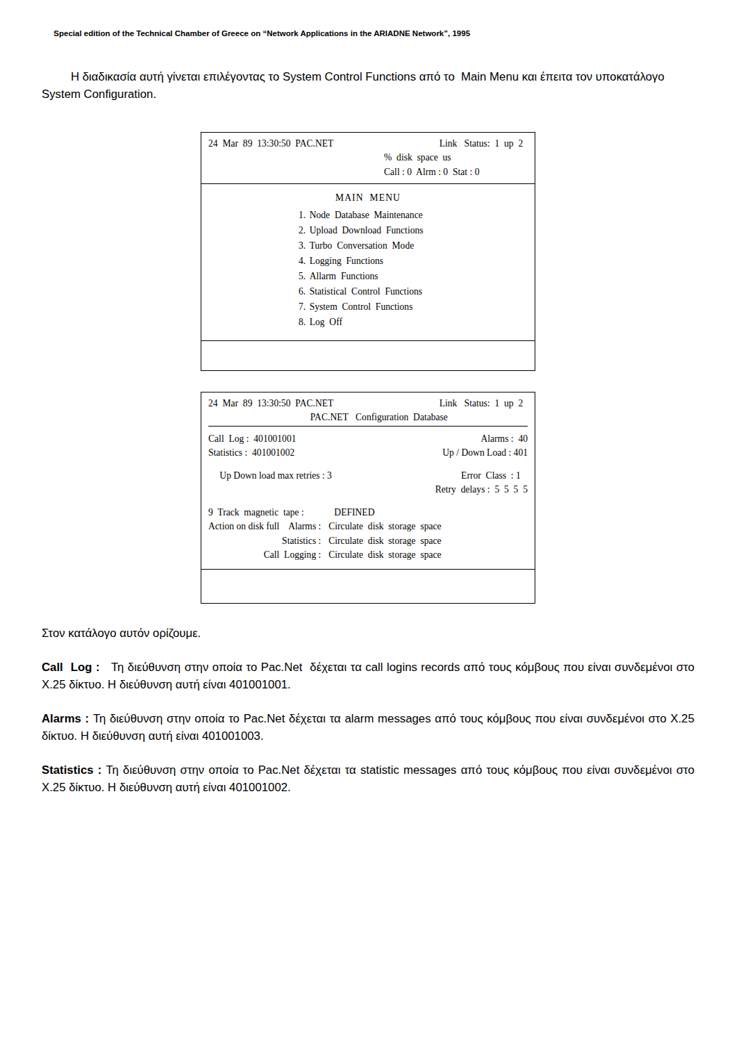Special edition of the Technical Chamber of Greece on “Network Applications in the ARIADNE Network”, 1995
Η διαδικασία αυτή γίνεται επιλέγοντας το System Control Functions από το Main Menu και έπειτα τον υποκατάλογο System Configuration.
24 Mar 89 13:30:50 PAC.NET Link Status: 1 up 2
% disk space us
Call : 0 Alrm : 0 Stat : 0
MAIN MENU
1. Node Database Maintenance
2. Upload Download Functions
3. Turbo Conversation Mode
4. Logging Functions
5. Allarm Functions
6. Statistical Control Functions
7. System Control Functions
8. Log Off
24 Mar 89 13:30:50 PAC.NET Link Status: 1 up 2
PAC.NET Configuration Database
Call Log : 401001001 Alarms : 40
Statistics : 401001002 Up / Down Load : 401
Up Down load max retries : 3 Error Class : 1
Retry delays : 5 5 5 5
9 Track magnetic tape : DEFINED
Action on disk full Alarms :
Statistics :
Call Logging :
Circulate disk storage space
Circulate disk storage space
Circulate disk storage space
Στον κατάλογο αυτόν ορίζουμε.
Call Log : Τη διεύθυνση στην οποία το Pac.Net δέχεται τα call logins records από τους κόμβους που είναι συνδεμένοι στο X.25 δίκτυο. Η διεύθυνση αυτή είναι 401001001.
Alarms : Τη διεύθυνση στην οποία το Pac.Net δέχεται τα alarm messages από τους κόμβους που είναι συνδεμένοι στο X.25 δίκτυο. Η διεύθυνση αυτή είναι 401001003.
Statistics : Τη διεύθυνση στην οποία το Pac.Net δέχεται τα statistic messages από τους κόμβους που είναι συνδεμένοι στο X.25 δίκτυο. Η διεύθυνση αυτή είναι 401001002.